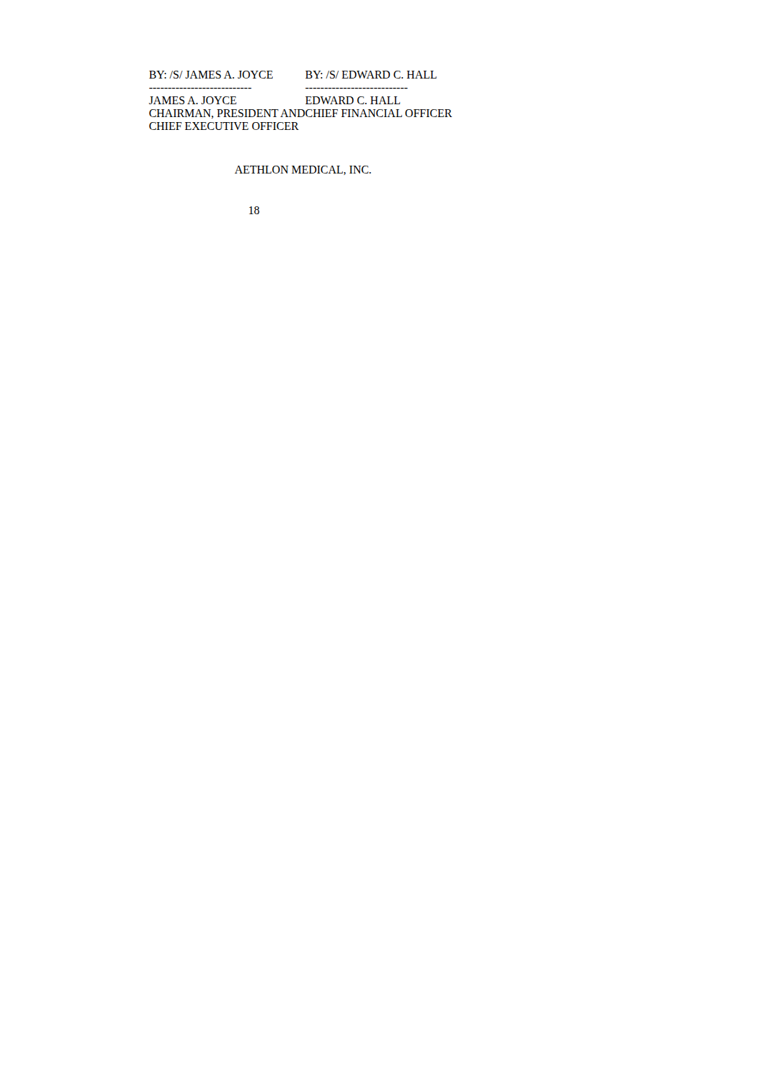| BY: /S/ JAMES A. JOYCE | BY: /S/ EDWARD C. HALL |
| --------------------------- | --------------------------- |
| JAMES A. JOYCE | EDWARD C. HALL |
| CHAIRMAN, PRESIDENT AND | CHIEF FINANCIAL OFFICER |
| CHIEF EXECUTIVE OFFICER | |
AETHLON MEDICAL, INC.
18